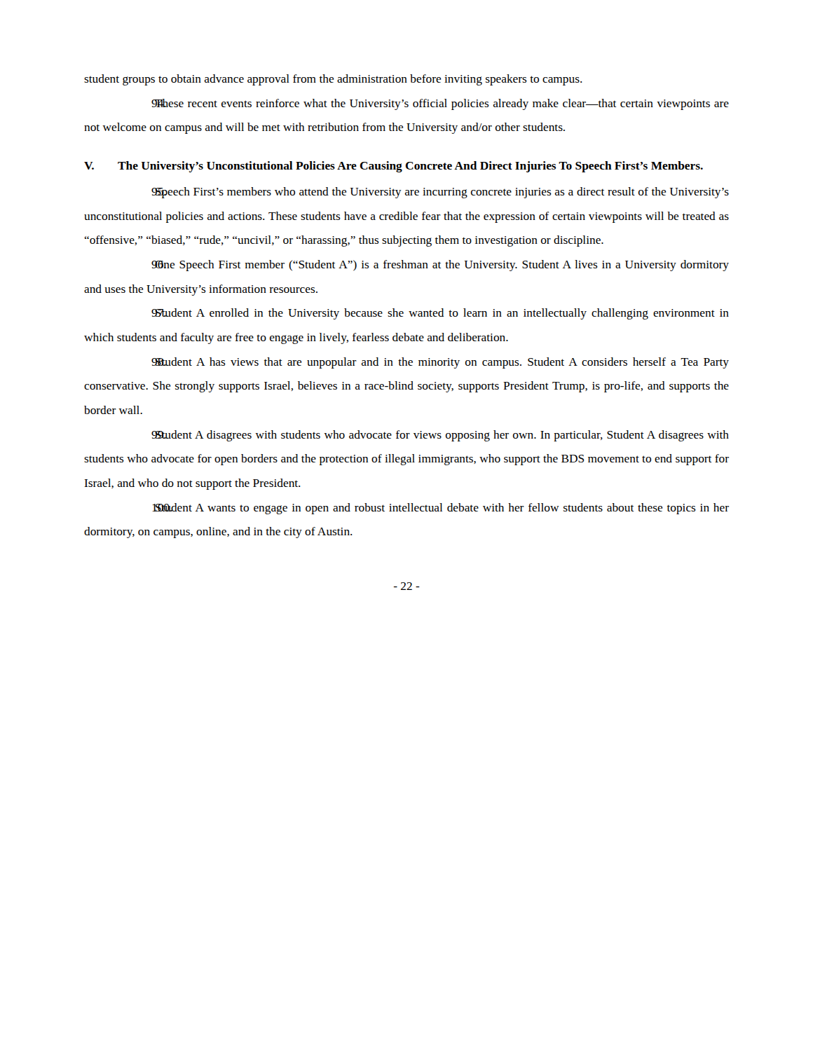student groups to obtain advance approval from the administration before inviting speakers to campus.
94. These recent events reinforce what the University’s official policies already make clear—that certain viewpoints are not welcome on campus and will be met with retribution from the University and/or other students.
V. The University’s Unconstitutional Policies Are Causing Concrete And Direct Injuries To Speech First’s Members.
95. Speech First’s members who attend the University are incurring concrete injuries as a direct result of the University’s unconstitutional policies and actions. These students have a credible fear that the expression of certain viewpoints will be treated as “offensive,” “biased,” “rude,” “uncivil,” or “harassing,” thus subjecting them to investigation or discipline.
96. One Speech First member (“Student A”) is a freshman at the University. Student A lives in a University dormitory and uses the University’s information resources.
97. Student A enrolled in the University because she wanted to learn in an intellectually challenging environment in which students and faculty are free to engage in lively, fearless debate and deliberation.
98. Student A has views that are unpopular and in the minority on campus. Student A considers herself a Tea Party conservative. She strongly supports Israel, believes in a race-blind society, supports President Trump, is pro-life, and supports the border wall.
99. Student A disagrees with students who advocate for views opposing her own. In particular, Student A disagrees with students who advocate for open borders and the protection of illegal immigrants, who support the BDS movement to end support for Israel, and who do not support the President.
100. Student A wants to engage in open and robust intellectual debate with her fellow students about these topics in her dormitory, on campus, online, and in the city of Austin.
- 22 -